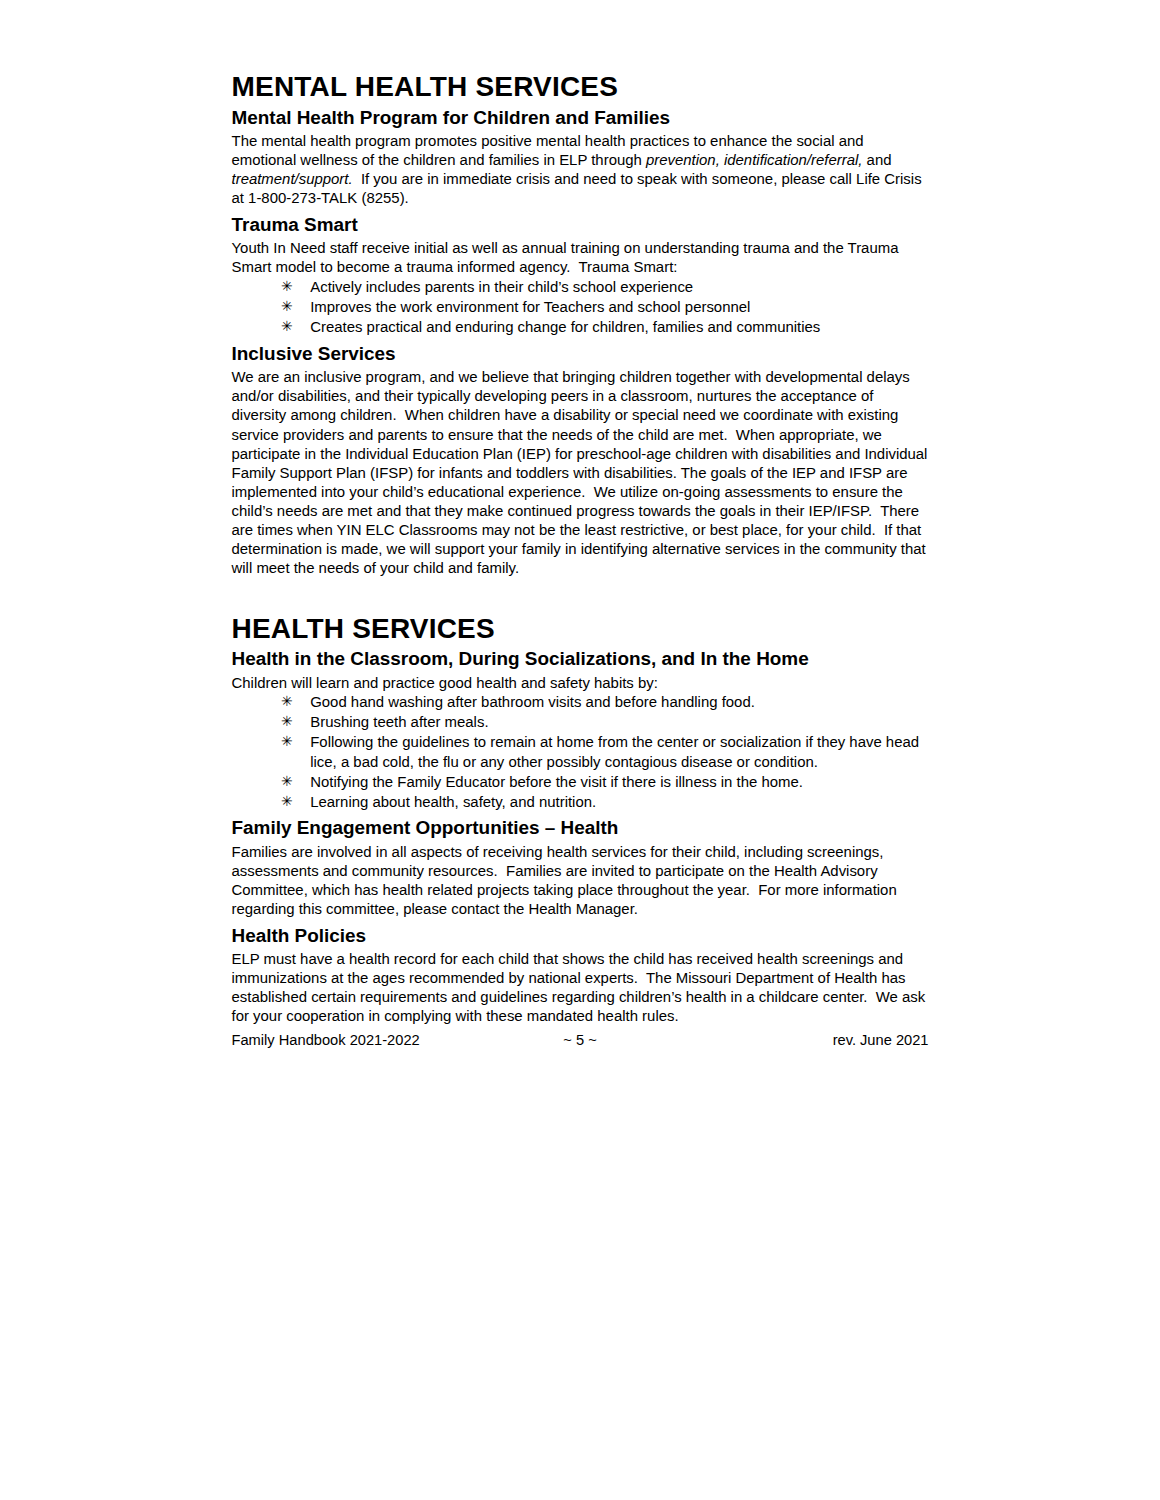MENTAL HEALTH SERVICES
Mental Health Program for Children and Families
The mental health program promotes positive mental health practices to enhance the social and emotional wellness of the children and families in ELP through prevention, identification/referral, and treatment/support. If you are in immediate crisis and need to speak with someone, please call Life Crisis at 1-800-273-TALK (8255).
Trauma Smart
Youth In Need staff receive initial as well as annual training on understanding trauma and the Trauma Smart model to become a trauma informed agency. Trauma Smart:
Actively includes parents in their child’s school experience
Improves the work environment for Teachers and school personnel
Creates practical and enduring change for children, families and communities
Inclusive Services
We are an inclusive program, and we believe that bringing children together with developmental delays and/or disabilities, and their typically developing peers in a classroom, nurtures the acceptance of diversity among children. When children have a disability or special need we coordinate with existing service providers and parents to ensure that the needs of the child are met. When appropriate, we participate in the Individual Education Plan (IEP) for preschool-age children with disabilities and Individual Family Support Plan (IFSP) for infants and toddlers with disabilities. The goals of the IEP and IFSP are implemented into your child’s educational experience. We utilize on-going assessments to ensure the child’s needs are met and that they make continued progress towards the goals in their IEP/IFSP. There are times when YIN ELC Classrooms may not be the least restrictive, or best place, for your child. If that determination is made, we will support your family in identifying alternative services in the community that will meet the needs of your child and family.
HEALTH SERVICES
Health in the Classroom, During Socializations, and In the Home
Children will learn and practice good health and safety habits by:
Good hand washing after bathroom visits and before handling food.
Brushing teeth after meals.
Following the guidelines to remain at home from the center or socialization if they have head lice, a bad cold, the flu or any other possibly contagious disease or condition.
Notifying the Family Educator before the visit if there is illness in the home.
Learning about health, safety, and nutrition.
Family Engagement Opportunities – Health
Families are involved in all aspects of receiving health services for their child, including screenings, assessments and community resources. Families are invited to participate on the Health Advisory Committee, which has health related projects taking place throughout the year. For more information regarding this committee, please contact the Health Manager.
Health Policies
ELP must have a health record for each child that shows the child has received health screenings and immunizations at the ages recommended by national experts. The Missouri Department of Health has established certain requirements and guidelines regarding children’s health in a childcare center. We ask for your cooperation in complying with these mandated health rules.
Family Handbook 2021-2022
~ 5 ~
rev. June 2021